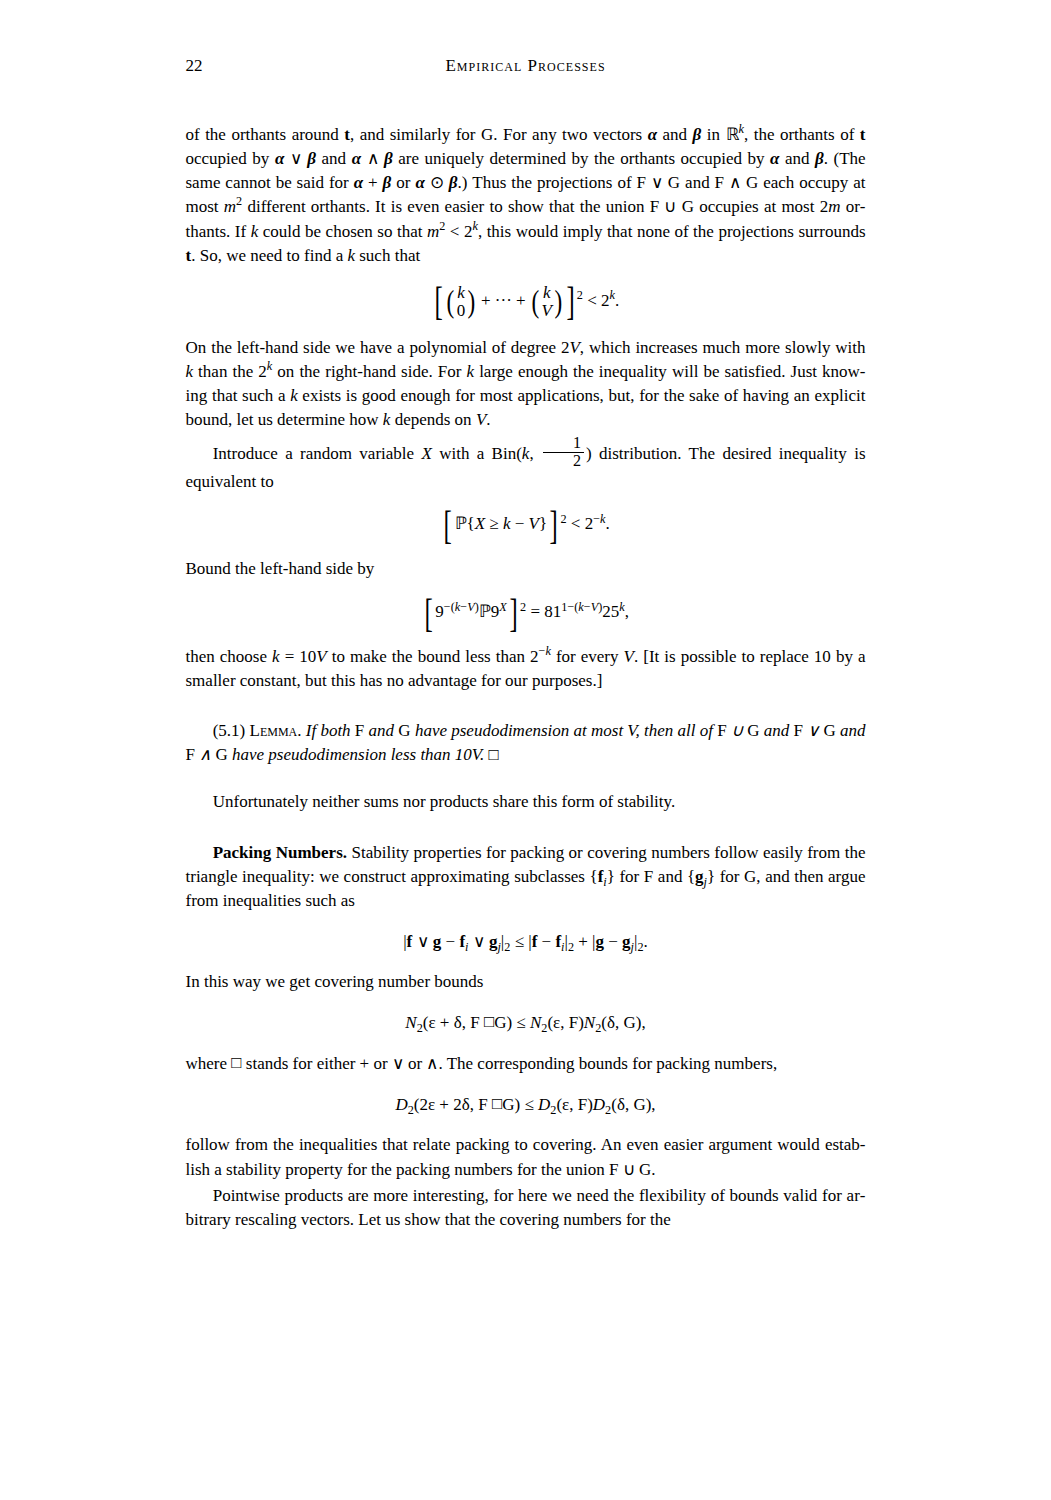22 Empirical Processes
of the orthants around t, and similarly for G. For any two vectors α and β in ℝk, the orthants of t occupied by α ∨ β and α ∧ β are uniquely determined by the orthants occupied by α and β. (The same cannot be said for α + β or α β.) Thus the projections of F ∨ G and F ∧ G each occupy at most m2 different orthants. It is even easier to show that the union F ∪ G occupies at most 2m orthants. If k could be chosen so that m2 < 2k, this would imply that none of the projections surrounds t. So, we need to find a k such that
[(k 0) + ··· + (kV)] 2 < 2k.
On the left-hand side we have a polynomial of degree 2V, which increases much more slowly with k than the 2k on the right-hand side. For k large enough the inequality will be satisfied. Just knowing that such a k exists is good enough for most applications, but, for the sake of having an explicit bound, let us determine how k depends on V.
Introduce a random variable X with a Bin(k, 12) distribution. The desired inequality is equivalent to
[ℙ{X ≥ k − V}] 2 < 2−k.
Bound the left-hand side by
[9−(k−V)ℙ9X] 2 = 811−(k−V)25k,
then choose k = 10V to make the bound less than 2−k for every V. [It is possible to replace 10 by a smaller constant, but this has no advantage for our purposes.]
(5.1) Lemma. If both F and G have pseudodimension at most V, then all of F ∪ G and F ∨ G and F ∧ G have pseudodimension less than 10V. □
Unfortunately neither sums nor products share this form of stability.
Packing Numbers. Stability properties for packing or covering numbers follow easily from the triangle inequality: we construct approximating subclasses {fi} for F and {gj} for G, and then argue from inequalities such as
|f ∨ g − fi ∨ gj|2 ≤ |f − fi|2 + |g − gj|2.
In this way we get covering number bounds
N2(ε + δ, F G) ≤ N2(ε, F)N2(δ, G),
where stands for either + or ∨ or ∧. The corresponding bounds for packing numbers,
D2(2ε + 2δ, F G) ≤ D2(ε, F)D2(δ, G),
follow from the inequalities that relate packing to covering. An even easier argument would establish a stability property for the packing numbers for the union F ∪ G.
Pointwise products are more interesting, for here we need the flexibility of bounds valid for arbitrary rescaling vectors. Let us show that the covering numbers for the